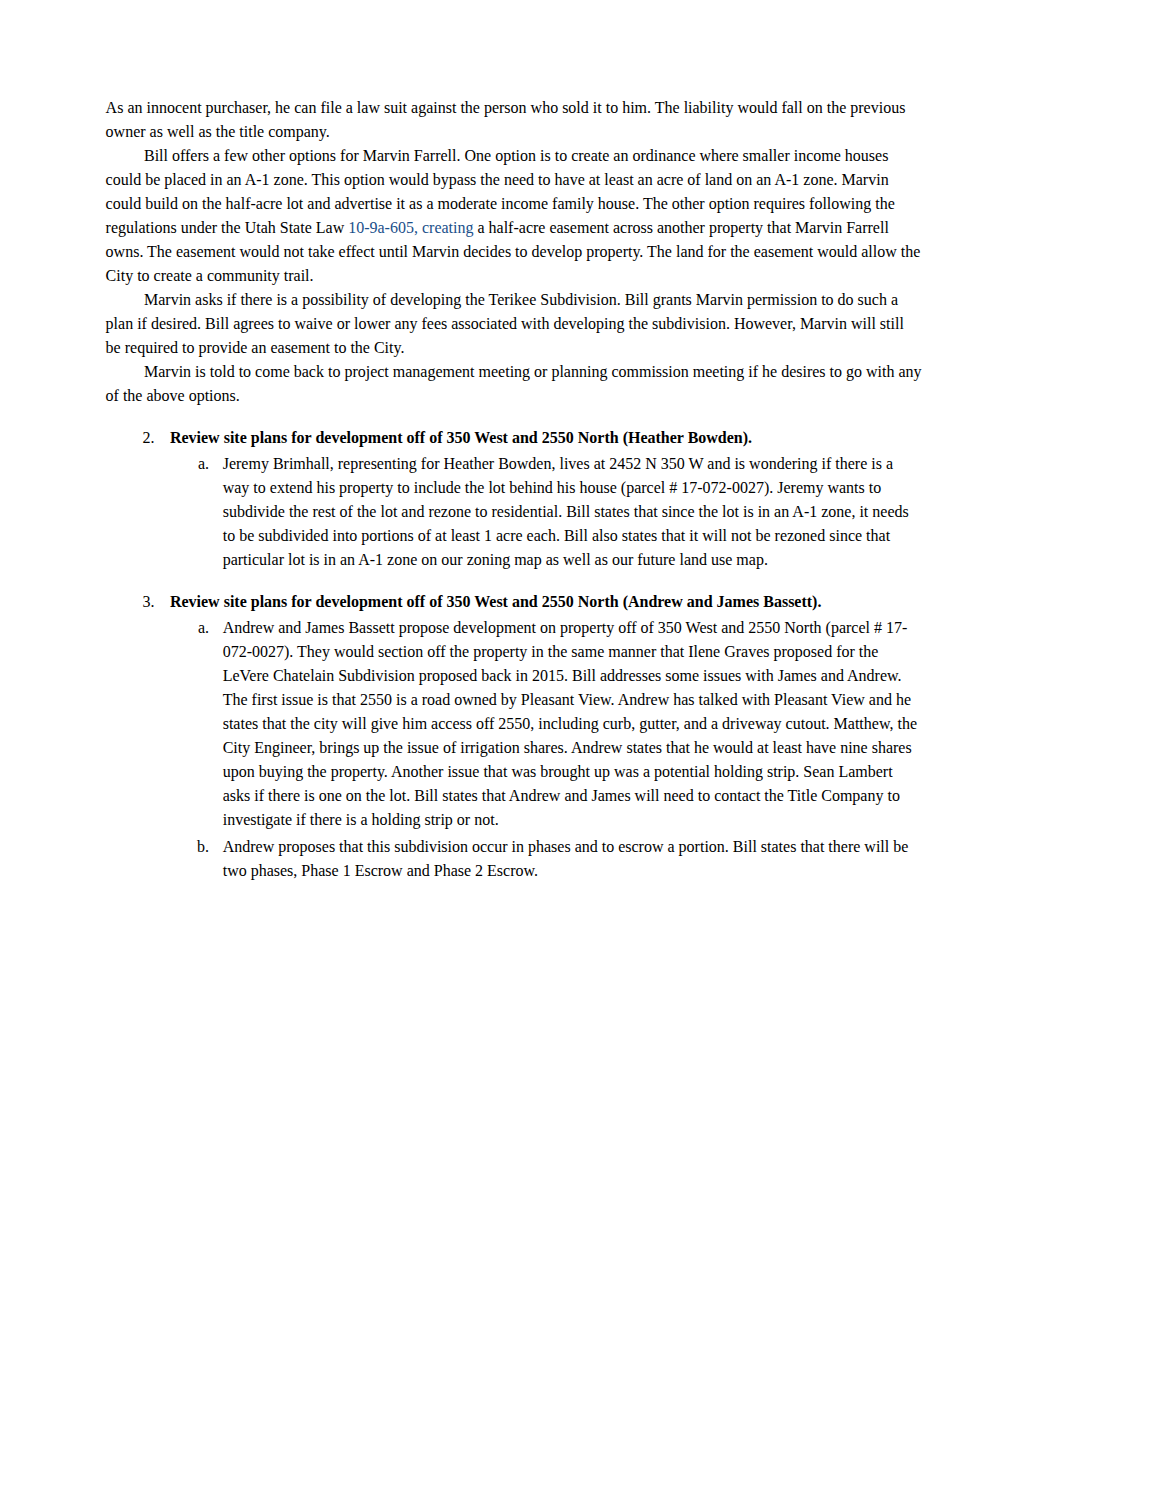As an innocent purchaser, he can file a law suit against the person who sold it to him. The liability would fall on the previous owner as well as the title company.
Bill offers a few other options for Marvin Farrell. One option is to create an ordinance where smaller income houses could be placed in an A-1 zone. This option would bypass the need to have at least an acre of land on an A-1 zone. Marvin could build on the half-acre lot and advertise it as a moderate income family house. The other option requires following the regulations under the Utah State Law 10-9a-605, creating a half-acre easement across another property that Marvin Farrell owns. The easement would not take effect until Marvin decides to develop property. The land for the easement would allow the City to create a community trail.
Marvin asks if there is a possibility of developing the Terikee Subdivision. Bill grants Marvin permission to do such a plan if desired. Bill agrees to waive or lower any fees associated with developing the subdivision. However, Marvin will still be required to provide an easement to the City.
Marvin is told to come back to project management meeting or planning commission meeting if he desires to go with any of the above options.
Review site plans for development off of 350 West and 2550 North (Heather Bowden).
Jeremy Brimhall, representing for Heather Bowden, lives at 2452 N 350 W and is wondering if there is a way to extend his property to include the lot behind his house (parcel # 17-072-0027). Jeremy wants to subdivide the rest of the lot and rezone to residential. Bill states that since the lot is in an A-1 zone, it needs to be subdivided into portions of at least 1 acre each. Bill also states that it will not be rezoned since that particular lot is in an A-1 zone on our zoning map as well as our future land use map.
Review site plans for development off of 350 West and 2550 North (Andrew and James Bassett).
Andrew and James Bassett propose development on property off of 350 West and 2550 North (parcel # 17-072-0027). They would section off the property in the same manner that Ilene Graves proposed for the LeVere Chatelain Subdivision proposed back in 2015. Bill addresses some issues with James and Andrew. The first issue is that 2550 is a road owned by Pleasant View. Andrew has talked with Pleasant View and he states that the city will give him access off 2550, including curb, gutter, and a driveway cutout. Matthew, the City Engineer, brings up the issue of irrigation shares. Andrew states that he would at least have nine shares upon buying the property. Another issue that was brought up was a potential holding strip. Sean Lambert asks if there is one on the lot. Bill states that Andrew and James will need to contact the Title Company to investigate if there is a holding strip or not.
Andrew proposes that this subdivision occur in phases and to escrow a portion. Bill states that there will be two phases, Phase 1 Escrow and Phase 2 Escrow.